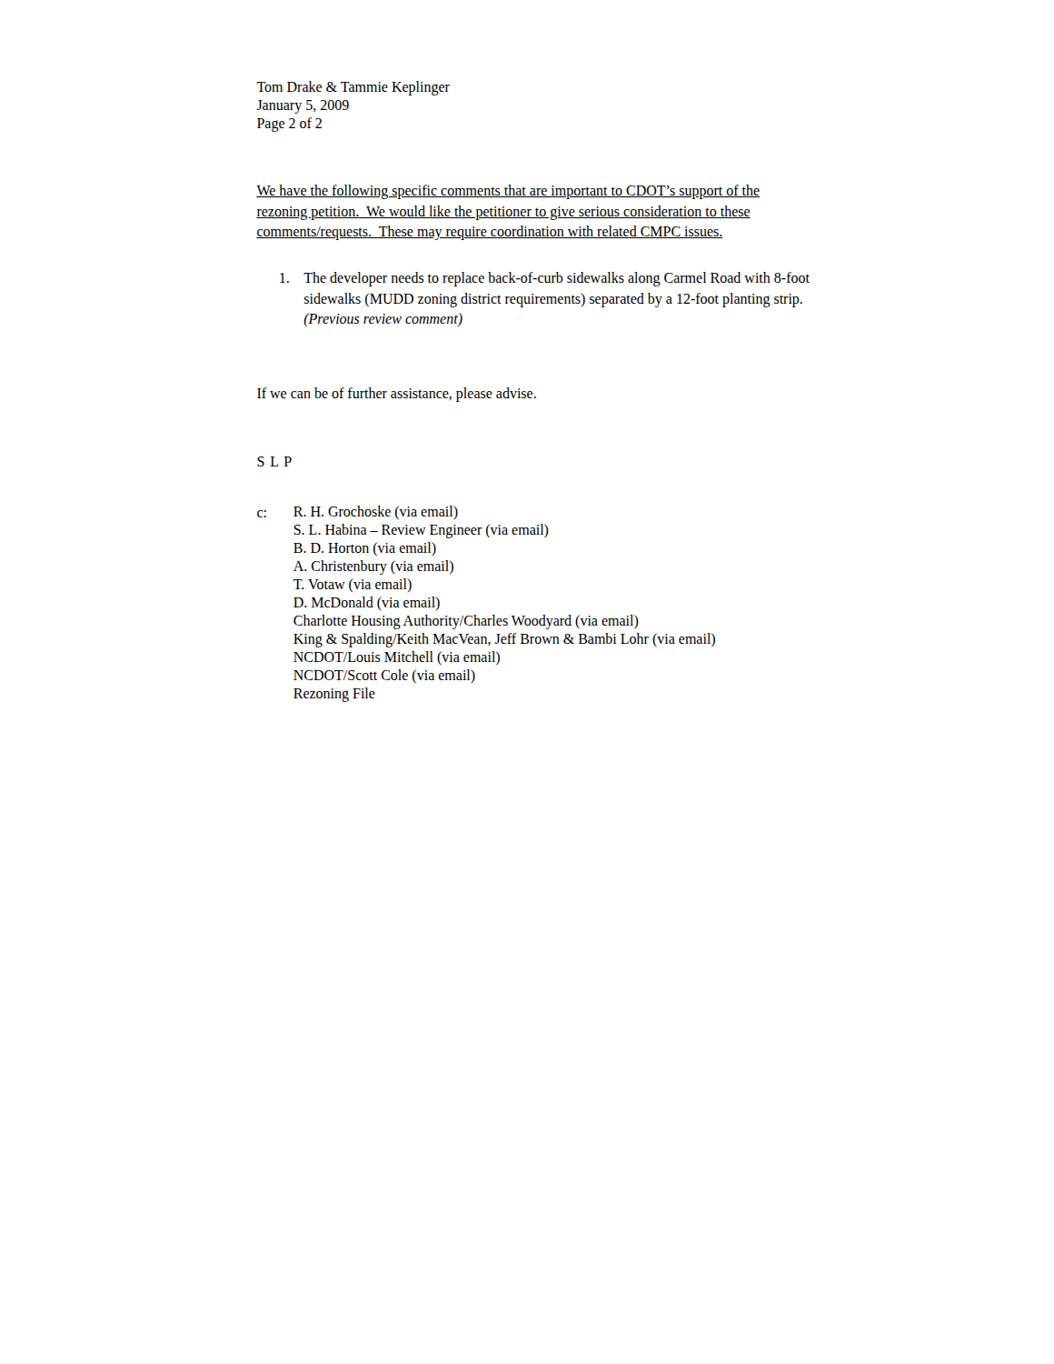Tom Drake & Tammie Keplinger
January 5, 2009
Page 2 of 2
We have the following specific comments that are important to CDOT’s support of the rezoning petition. We would like the petitioner to give serious consideration to these comments/requests. These may require coordination with related CMPC issues.
The developer needs to replace back-of-curb sidewalks along Carmel Road with 8-foot sidewalks (MUDD zoning district requirements) separated by a 12-foot planting strip.
(Previous review comment)
If we can be of further assistance, please advise.
S L P
c:
R. H. Grochoske (via email)
S. L. Habina – Review Engineer (via email)
B. D. Horton (via email)
A. Christenbury (via email)
T. Votaw (via email)
D. McDonald (via email)
Charlotte Housing Authority/Charles Woodyard (via email)
King & Spalding/Keith MacVean, Jeff Brown & Bambi Lohr (via email)
NCDOT/Louis Mitchell (via email)
NCDOT/Scott Cole (via email)
Rezoning File